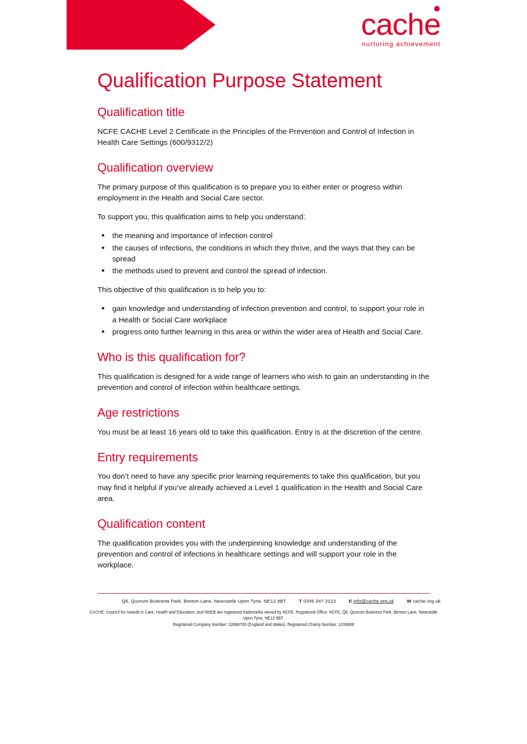cache
nurturing achievement
Qualification Purpose Statement
Qualification title
NCFE CACHE Level 2 Certificate in the Principles of the Prevention and Control of Infection in Health Care Settings (600/9312/2)
Qualification overview
The primary purpose of this qualification is to prepare you to either enter or progress within employment in the Health and Social Care sector.
To support you, this qualification aims to help you understand:
the meaning and importance of infection control
the causes of infections, the conditions in which they thrive, and the ways that they can be spread
the methods used to prevent and control the spread of infection.
This objective of this qualification is to help you to:
gain knowledge and understanding of infection prevention and control, to support your role in a Health or Social Care workplace
progress onto further learning in this area or within the wider area of Health and Social Care.
Who is this qualification for?
This qualification is designed for a wide range of learners who wish to gain an understanding in the prevention and control of infection within healthcare settings.
Age restrictions
You must be at least 16 years old to take this qualification. Entry is at the discretion of the centre.
Entry requirements
You don’t need to have any specific prior learning requirements to take this qualification, but you may find it helpful if you’ve already achieved a Level 1 qualification in the Health and Social Care area.
Qualification content
The qualification provides you with the underpinning knowledge and understanding of the prevention and control of infections in healthcare settings and will support your role in the workplace.
Q6, Quorum Business Park, Benton Lane, Newcastle Upon Tyne, NE12 8BT T 0345 347 2123 E info@cache.org.uk W cache.org.uk
CACHE; Council for Awards in Care, Health and Education; and NNEB are registered trademarks owned by NCFE. Registered Office: NCFE, Q6, Quorum Business Park, Benton Lane, Newcastle Upon Tyne, NE12 8BT.
Registered Company Number: 02896700 (England and Wales). Registered Charity Number: 1034808